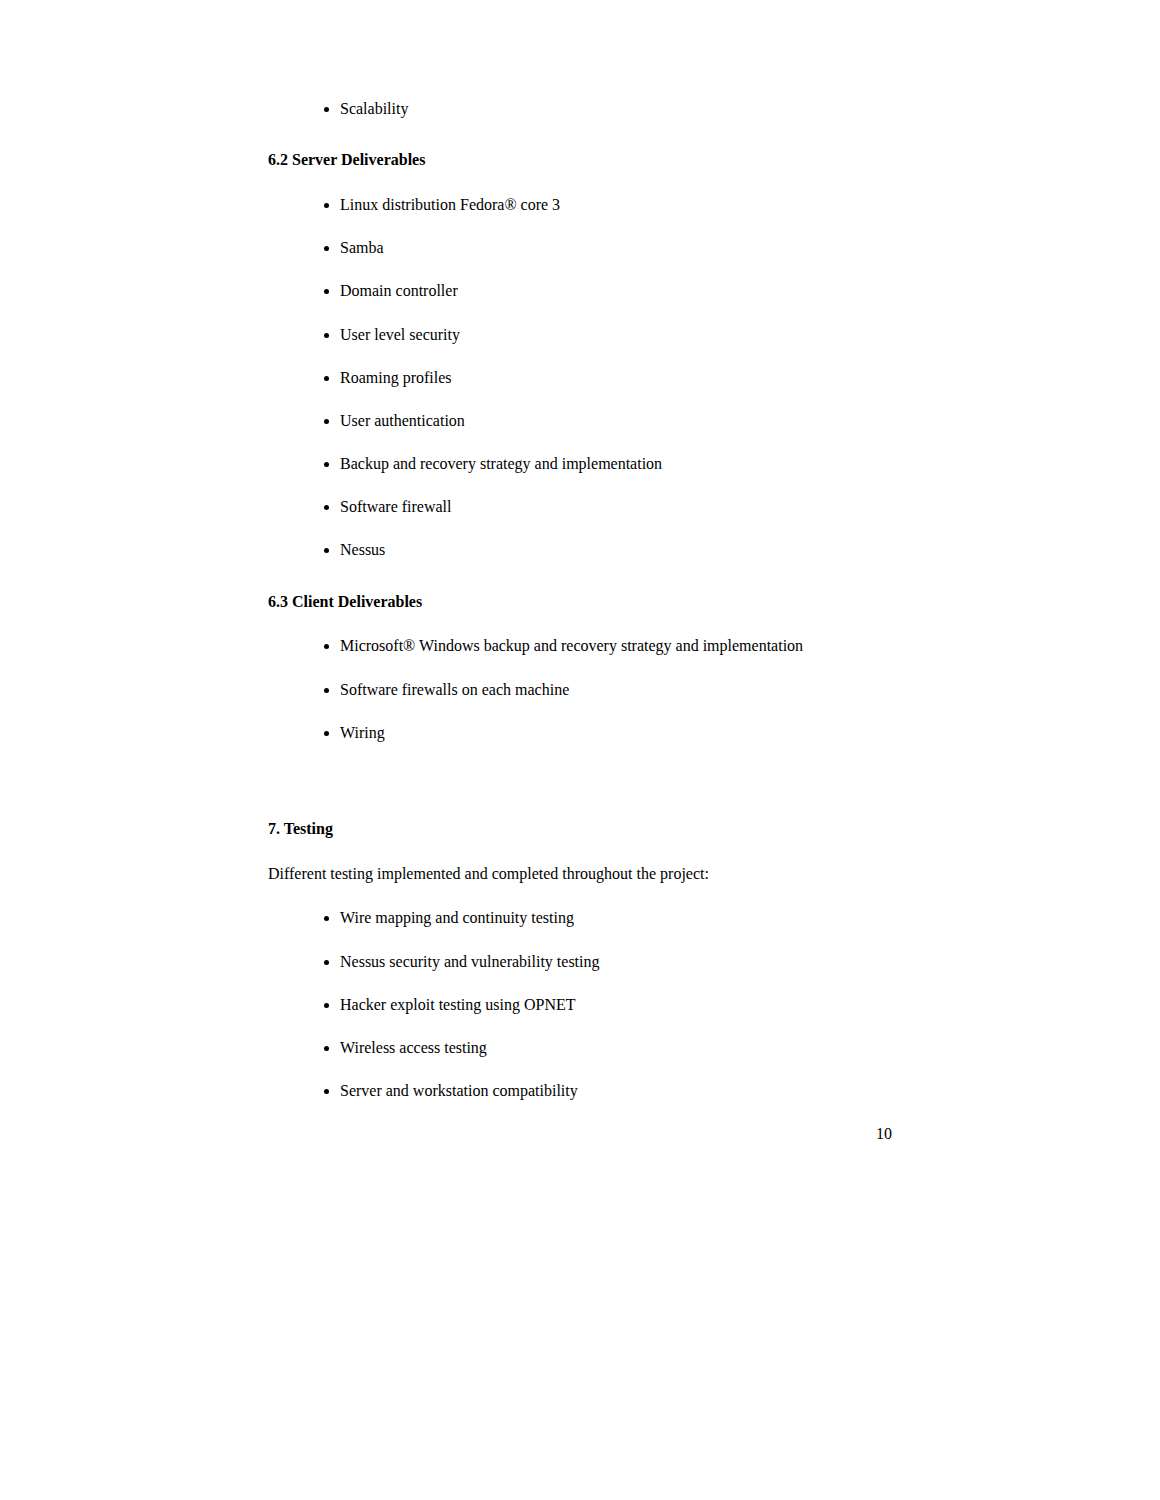Scalability
6.2 Server Deliverables
Linux distribution Fedora® core 3
Samba
Domain controller
User level security
Roaming profiles
User authentication
Backup and recovery strategy and implementation
Software firewall
Nessus
6.3 Client Deliverables
Microsoft® Windows backup and recovery strategy and implementation
Software firewalls on each machine
Wiring
7. Testing
Different testing implemented and completed throughout the project:
Wire mapping and continuity testing
Nessus security and vulnerability testing
Hacker exploit testing using OPNET
Wireless access testing
Server and workstation compatibility
10